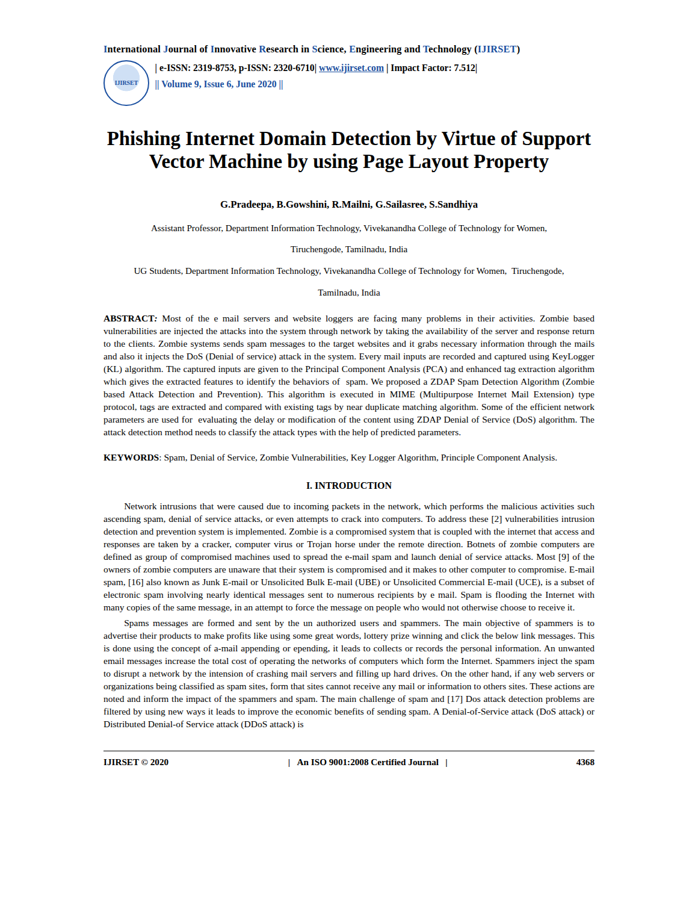International Journal of Innovative Research in Science, Engineering and Technology (IJIRSET)
IJIRSET
| e-ISSN: 2319-8753, p-ISSN: 2320-6710| www.ijirset.com | Impact Factor: 7.512|
|| Volume 9, Issue 6, June 2020 ||
Phishing Internet Domain Detection by Virtue of Support Vector Machine by using Page Layout Property
G.Pradeepa, B.Gowshini, R.Mailni, G.Sailasree, S.Sandhiya
Assistant Professor, Department Information Technology, Vivekanandha College of Technology for Women,
Tiruchengode, Tamilnadu, India
UG Students, Department Information Technology, Vivekanandha College of Technology for Women, Tiruchengode,
Tamilnadu, India
ABSTRACT: Most of the e mail servers and website loggers are facing many problems in their activities. Zombie based vulnerabilities are injected the attacks into the system through network by taking the availability of the server and response return to the clients. Zombie systems sends spam messages to the target websites and it grabs necessary information through the mails and also it injects the DoS (Denial of service) attack in the system. Every mail inputs are recorded and captured using KeyLogger (KL) algorithm. The captured inputs are given to the Principal Component Analysis (PCA) and enhanced tag extraction algorithm which gives the extracted features to identify the behaviors of spam. We proposed a ZDAP Spam Detection Algorithm (Zombie based Attack Detection and Prevention). This algorithm is executed in MIME (Multipurpose Internet Mail Extension) type protocol, tags are extracted and compared with existing tags by near duplicate matching algorithm. Some of the efficient network parameters are used for evaluating the delay or modification of the content using ZDAP Denial of Service (DoS) algorithm. The attack detection method needs to classify the attack types with the help of predicted parameters.
KEYWORDS: Spam, Denial of Service, Zombie Vulnerabilities, Key Logger Algorithm, Principle Component Analysis.
I. INTRODUCTION
Network intrusions that were caused due to incoming packets in the network, which performs the malicious activities such ascending spam, denial of service attacks, or even attempts to crack into computers. To address these [2] vulnerabilities intrusion detection and prevention system is implemented. Zombie is a compromised system that is coupled with the internet that access and responses are taken by a cracker, computer virus or Trojan horse under the remote direction. Botnets of zombie computers are defined as group of compromised machines used to spread the e-mail spam and launch denial of service attacks. Most [9] of the owners of zombie computers are unaware that their system is compromised and it makes to other computer to compromise. E-mail spam, [16] also known as Junk E-mail or Unsolicited Bulk E-mail (UBE) or Unsolicited Commercial E-mail (UCE), is a subset of electronic spam involving nearly identical messages sent to numerous recipients by e mail. Spam is flooding the Internet with many copies of the same message, in an attempt to force the message on people who would not otherwise choose to receive it.
Spams messages are formed and sent by the un authorized users and spammers. The main objective of spammers is to advertise their products to make profits like using some great words, lottery prize winning and click the below link messages. This is done using the concept of a-mail appending or epending, it leads to collects or records the personal information. An unwanted email messages increase the total cost of operating the networks of computers which form the Internet. Spammers inject the spam to disrupt a network by the intension of crashing mail servers and filling up hard drives. On the other hand, if any web servers or organizations being classified as spam sites, form that sites cannot receive any mail or information to others sites. These actions are noted and inform the impact of the spammers and spam. The main challenge of spam and [17] Dos attack detection problems are filtered by using new ways it leads to improve the economic benefits of sending spam. A Denial-of-Service attack (DoS attack) or Distributed Denial-of Service attack (DDoS attack) is
IJIRSET © 2020
| An ISO 9001:2008 Certified Journal |
4368